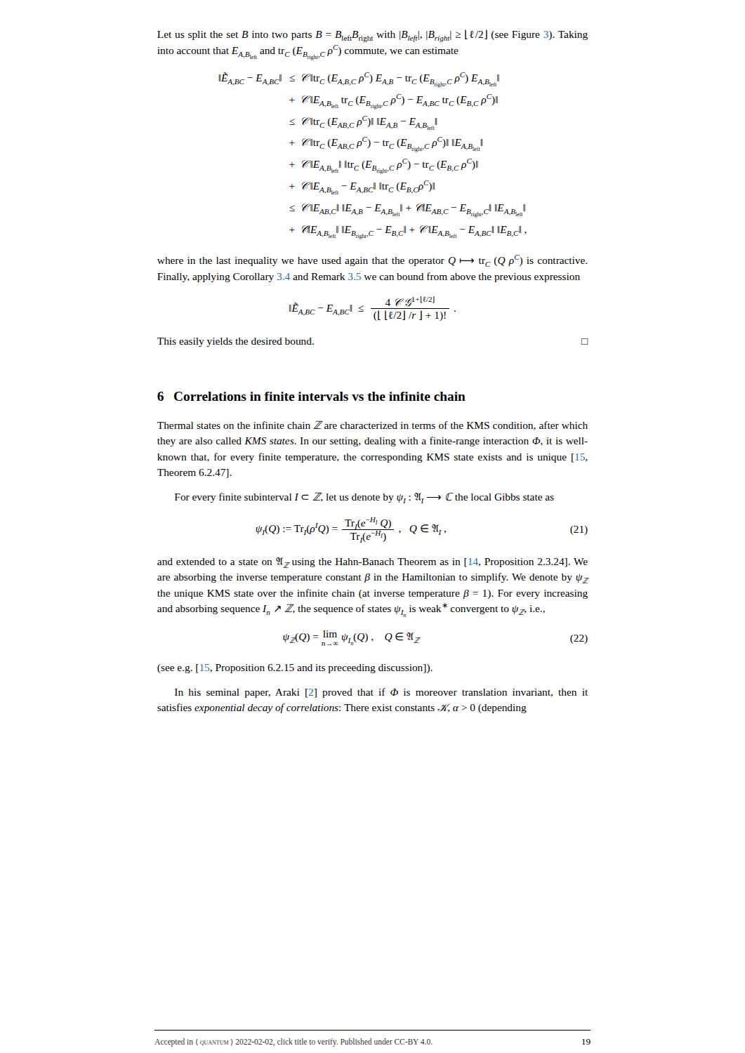Let us split the set B into two parts B = BleftBright with |Bleft|, |Bright| ≥ ⌊ℓ/2⌋ (see Figure 3). Taking into account that EA,Bleft and trC (EBright,C ρC) commute, we can estimate
| ‖ Ẽ A , BC − E A , BC ‖ | ≤ | 𝒞 ‖ tr C ( E A , B , C ρ C ) E A , B − tr C ( E B right , C ρ C ) E A , B left ‖ |
| | + | 𝒞 ‖ E A , B left tr C ( E B right , C ρ C ) − E A , BC tr C ( E B , C ρ C )‖ |
| | ≤ | 𝒞 ‖ tr C ( E AB , C ρ C )‖ ‖ E A , B − E A , B left ‖ |
| | + | 𝒞 ‖ tr C ( E AB , C ρ C ) − tr C ( E B right , C ρ C )‖ ‖ E A , B left ‖ |
| | + | 𝒞 ‖ E A , B left ‖ ‖ tr C ( E B right , C ρ C ) − tr C ( E B , C ρ C )‖ |
| | + | 𝒞 ‖ E A , B left − E A , BC ‖ ‖ tr C ( E B , C ρ C )‖ |
| | ≤ | 𝒞 ‖ E AB , C ‖ ‖ E A , B − E A , B left ‖ + 𝒞 ‖ E AB , C − E B right , C ‖ ‖ E A , B left ‖ |
| | + | 𝒞 ‖ E A , B left ‖ ‖ E B right , C − E B , C ‖ + 𝒞 ‖ E A , B left − E A , BC ‖ ‖ E B , C ‖ , |
where in the last inequality we have used again that the operator Q ⟼ trC (Q ρC) is contractive. Finally, applying Corollary 3.4 and Remark 3.5 we can bound from above the previous expression
‖ẼA,BC − EA,BC‖ ≤ 4 𝒞 𝒢1+⌊ℓ/2⌋ (⌊ ⌊ℓ/2⌋ /r ⌋ + 1)! .
This easily yields the desired bound. □
6 Correlations in finite intervals vs the infinite chain
Thermal states on the infinite chain ℤ are characterized in terms of the KMS condition, after which they are also called KMS states. In our setting, dealing with a finite-range interaction Φ, it is well-known that, for every finite temperature, the corresponding KMS state exists and is unique [15, Theorem 6.2.47].
For every finite subinterval I ⊂ ℤ, let us denote by ψI : 𝔄I ⟶ ℂ the local Gibbs state as
ψI(Q) := TrI(ρIQ) = TrI(e−HI Q) TrI(e−HI) , Q ∈ 𝔄I ,
(21)
and extended to a state on 𝔄ℤ using the Hahn-Banach Theorem as in [14, Proposition 2.3.24]. We are absorbing the inverse temperature constant β in the Hamiltonian to simplify. We denote by ψℤ the unique KMS state over the infinite chain (at inverse temperature β = 1). For every increasing and absorbing sequence In ↗ ℤ, the sequence of states ψIn is weak∗ convergent to ψℤ, i.e.,
ψℤ(Q) = lim n→∞ ψIn(Q) , Q ∈ 𝔄ℤ
(22)
(see e.g. [15, Proposition 6.2.15 and its preceeding discussion]).
In his seminal paper, Araki [2] proved that if Φ is moreover translation invariant, then it satisfies exponential decay of correlations: There exist constants 𝒦, α > 0 (depending
Accepted in ⟨ quantum ⟩ 2022-02-02, click title to verify. Published under CC-BY 4.0. 19